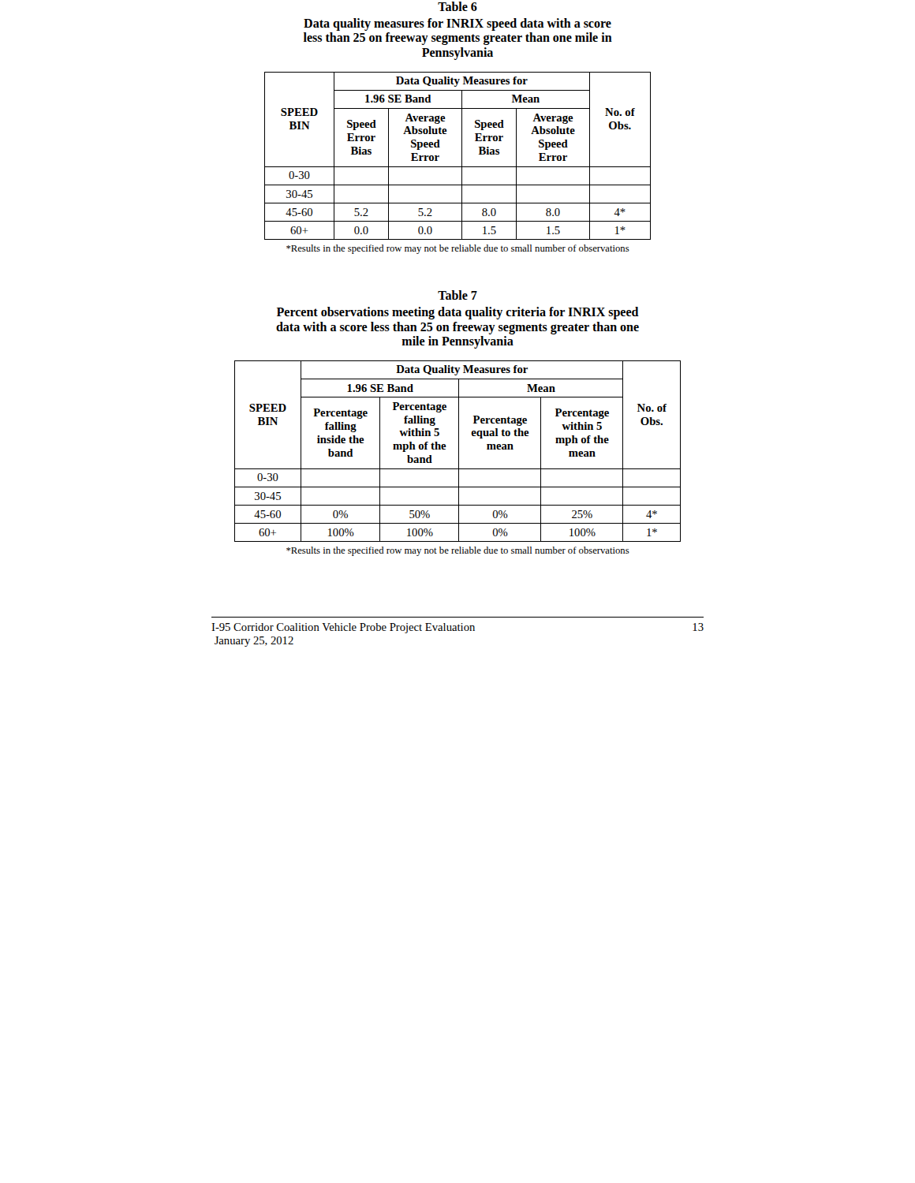Table 6 Data quality measures for INRIX speed data with a score
less than 25 on freeway segments greater than one mile in
Pennsylvania
| SPEED BIN | Data Quality Measures for | No. of Obs. |
| --- | --- | --- |
| 1.96 SE Band | Mean |
| Speed Error Bias | Average Absolute Speed Error | Speed Error Bias | Average Absolute Speed Error |
| 0-30 | | | | | |
| 30-45 | | | | | |
| 45-60 | 5.2 | 5.2 | 8.0 | 8.0 | 4* |
| 60+ | 0.0 | 0.0 | 1.5 | 1.5 | 1* |
*Results in the specified row may not be reliable due to small number of observations
Table 7 Percent observations meeting data quality criteria for INRIX speed
data with a score less than 25 on freeway segments greater than one
mile in Pennsylvania
| SPEED BIN | Data Quality Measures for | No. of Obs. |
| --- | --- | --- |
| 1.96 SE Band | Mean |
| Percentage falling inside the band | Percentage falling within 5 mph of the band | Percentage equal to the mean | Percentage within 5 mph of the mean |
| 0-30 | | | | | |
| 30-45 | | | | | |
| 45-60 | 0% | 50% | 0% | 25% | 4* |
| 60+ | 100% | 100% | 0% | 100% | 1* |
*Results in the specified row may not be reliable due to small number of observations
I-95 Corridor Coalition Vehicle Probe Project Evaluation
January 25, 2012
13